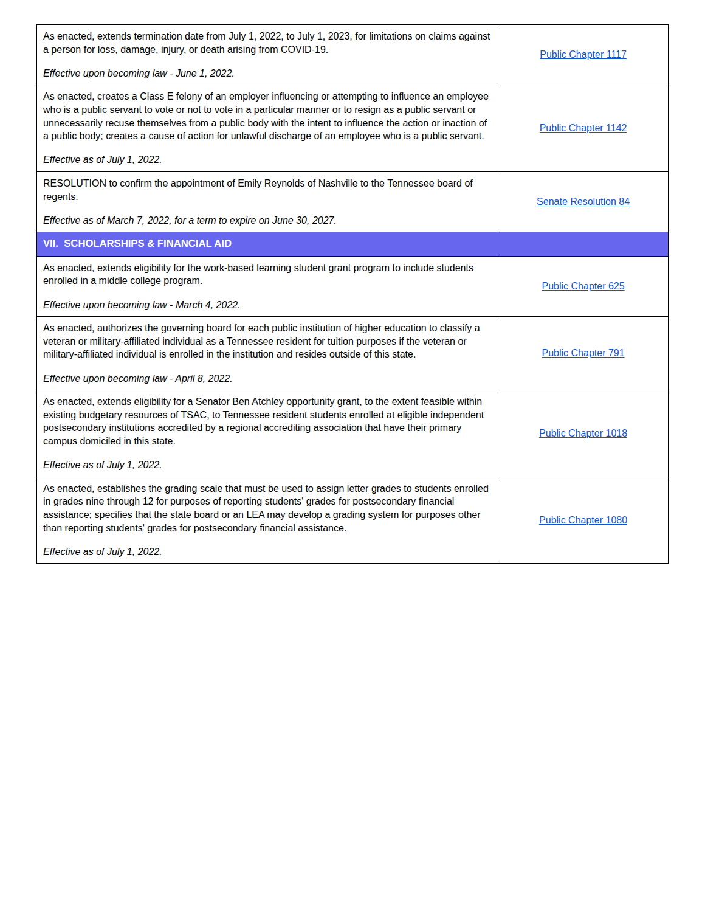| As enacted, extends termination date from July 1, 2022, to July 1, 2023, for limitations on claims against a person for loss, damage, injury, or death arising from COVID-19. Effective upon becoming law - June 1, 2022. | Public Chapter 1117 |
| As enacted, creates a Class E felony of an employer influencing or attempting to influence an employee who is a public servant to vote or not to vote in a particular manner or to resign as a public servant or unnecessarily recuse themselves from a public body with the intent to influence the action or inaction of a public body; creates a cause of action for unlawful discharge of an employee who is a public servant. Effective as of July 1, 2022. | Public Chapter 1142 |
| RESOLUTION to confirm the appointment of Emily Reynolds of Nashville to the Tennessee board of regents. Effective as of March 7, 2022, for a term to expire on June 30, 2027. | Senate Resolution 84 |
| VII. SCHOLARSHIPS & FINANCIAL AID |
| As enacted, extends eligibility for the work-based learning student grant program to include students enrolled in a middle college program. Effective upon becoming law - March 4, 2022. | Public Chapter 625 |
| As enacted, authorizes the governing board for each public institution of higher education to classify a veteran or military-affiliated individual as a Tennessee resident for tuition purposes if the veteran or military-affiliated individual is enrolled in the institution and resides outside of this state. Effective upon becoming law - April 8, 2022. | Public Chapter 791 |
| As enacted, extends eligibility for a Senator Ben Atchley opportunity grant, to the extent feasible within existing budgetary resources of TSAC, to Tennessee resident students enrolled at eligible independent postsecondary institutions accredited by a regional accrediting association that have their primary campus domiciled in this state. Effective as of July 1, 2022. | Public Chapter 1018 |
| As enacted, establishes the grading scale that must be used to assign letter grades to students enrolled in grades nine through 12 for purposes of reporting students' grades for postsecondary financial assistance; specifies that the state board or an LEA may develop a grading system for purposes other than reporting students' grades for postsecondary financial assistance. Effective as of July 1, 2022. | Public Chapter 1080 |